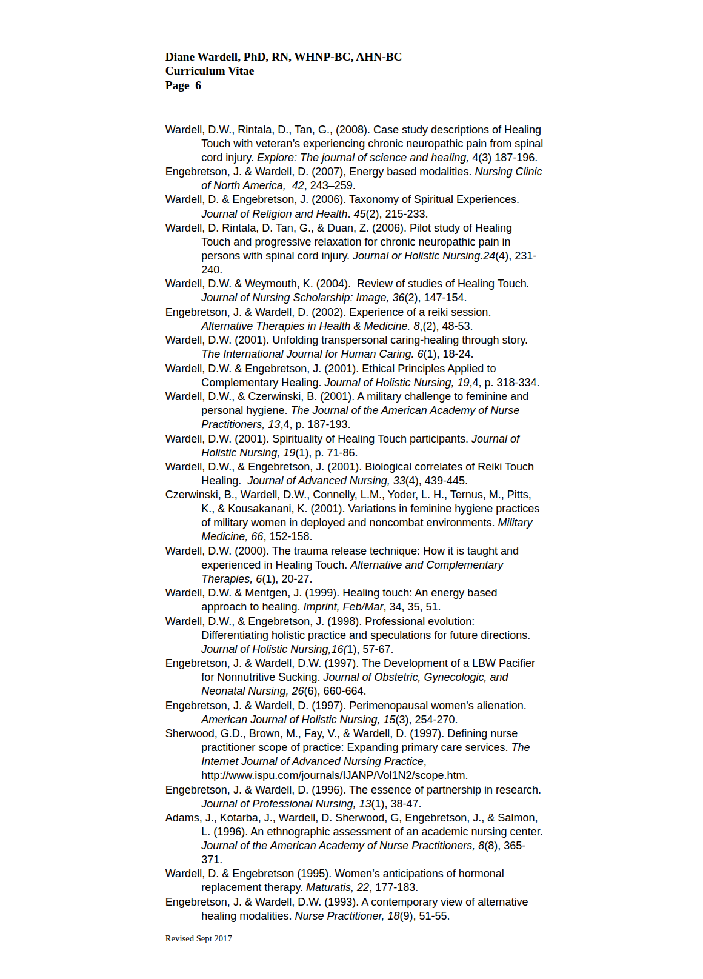Diane Wardell, PhD, RN, WHNP-BC, AHN-BC Curriculum Vitae Page 6
Wardell, D.W., Rintala, D., Tan, G., (2008). Case study descriptions of Healing Touch with veteran’s experiencing chronic neuropathic pain from spinal cord injury. Explore: The journal of science and healing, 4(3) 187-196.
Engebretson, J. & Wardell, D. (2007), Energy based modalities. Nursing Clinic of North America, 42, 243–259.
Wardell, D. & Engebretson, J. (2006). Taxonomy of Spiritual Experiences. Journal of Religion and Health. 45(2), 215-233.
Wardell, D. Rintala, D. Tan, G., & Duan, Z. (2006). Pilot study of Healing Touch and progressive relaxation for chronic neuropathic pain in persons with spinal cord injury. Journal or Holistic Nursing.24(4), 231-240.
Wardell, D.W. & Weymouth, K. (2004). Review of studies of Healing Touch. Journal of Nursing Scholarship: Image, 36(2), 147-154.
Engebretson, J. & Wardell, D. (2002). Experience of a reiki session. Alternative Therapies in Health & Medicine. 8,(2), 48-53.
Wardell, D.W. (2001). Unfolding transpersonal caring-healing through story. The International Journal for Human Caring. 6(1), 18-24.
Wardell, D.W. & Engebretson, J. (2001). Ethical Principles Applied to Complementary Healing. Journal of Holistic Nursing, 19,4, p. 318-334.
Wardell, D.W., & Czerwinski, B. (2001). A military challenge to feminine and personal hygiene. The Journal of the American Academy of Nurse Practitioners, 13,4, p. 187-193.
Wardell, D.W. (2001). Spirituality of Healing Touch participants. Journal of Holistic Nursing, 19(1), p. 71-86.
Wardell, D.W., & Engebretson, J. (2001). Biological correlates of Reiki Touch Healing. Journal of Advanced Nursing, 33(4), 439-445.
Czerwinski, B., Wardell, D.W., Connelly, L.M., Yoder, L. H., Ternus, M., Pitts, K., & Kousakanani, K. (2001). Variations in feminine hygiene practices of military women in deployed and noncombat environments. Military Medicine, 66, 152-158.
Wardell, D.W. (2000). The trauma release technique: How it is taught and experienced in Healing Touch. Alternative and Complementary Therapies, 6(1), 20-27.
Wardell, D.W. & Mentgen, J. (1999). Healing touch: An energy based approach to healing. Imprint, Feb/Mar, 34, 35, 51.
Wardell, D.W., & Engebretson, J. (1998). Professional evolution: Differentiating holistic practice and speculations for future directions. Journal of Holistic Nursing,16(1), 57-67.
Engebretson, J. & Wardell, D.W. (1997). The Development of a LBW Pacifier for Nonnutritive Sucking. Journal of Obstetric, Gynecologic, and Neonatal Nursing, 26(6), 660-664.
Engebretson, J. & Wardell, D. (1997). Perimenopausal women's alienation. American Journal of Holistic Nursing, 15(3), 254-270.
Sherwood, G.D., Brown, M., Fay, V., & Wardell, D. (1997). Defining nurse practitioner scope of practice: Expanding primary care services. The Internet Journal of Advanced Nursing Practice, http://www.ispu.com/journals/IJANP/Vol1N2/scope.htm.
Engebretson, J. & Wardell, D. (1996). The essence of partnership in research. Journal of Professional Nursing, 13(1), 38-47.
Adams, J., Kotarba, J., Wardell, D. Sherwood, G, Engebretson, J., & Salmon, L. (1996). An ethnographic assessment of an academic nursing center. Journal of the American Academy of Nurse Practitioners, 8(8), 365-371.
Wardell, D. & Engebretson (1995). Women’s anticipations of hormonal replacement therapy. Maturatis, 22, 177-183.
Engebretson, J. & Wardell, D.W. (1993). A contemporary view of alternative healing modalities. Nurse Practitioner, 18(9), 51-55.
Revised Sept 2017